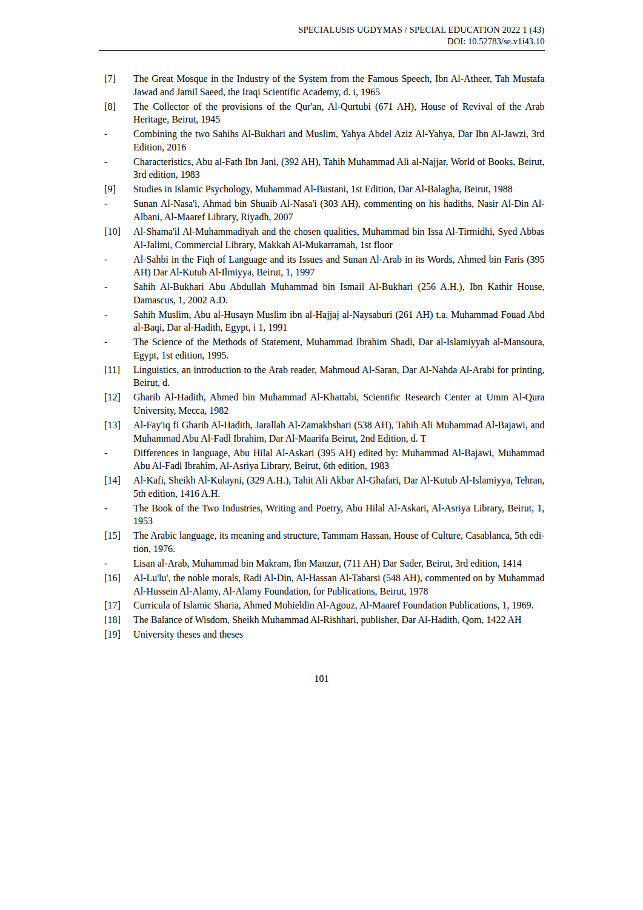SPECIALUSIS UGDYMAS / SPECIAL EDUCATION 2022 1 (43)
DOI: 10.52783/se.v1i43.10
[7] The Great Mosque in the Industry of the System from the Famous Speech, Ibn Al-Atheer, Tah Mustafa Jawad and Jamil Saeed, the Iraqi Scientific Academy, d. i, 1965
[8] The Collector of the provisions of the Qur'an, Al-Qurtubi (671 AH), House of Revival of the Arab Heritage, Beirut, 1945
- Combining the two Sahihs Al-Bukhari and Muslim, Yahya Abdel Aziz Al-Yahya, Dar Ibn Al-Jawzi, 3rd Edition, 2016
- Characteristics, Abu al-Fath Ibn Jani, (392 AH), Tahih Muhammad Ali al-Najjar, World of Books, Beirut, 3rd edition, 1983
[9] Studies in Islamic Psychology, Muhammad Al-Bustani, 1st Edition, Dar Al-Balagha, Beirut, 1988
- Sunan Al-Nasa'i, Ahmad bin Shuaib Al-Nasa'i (303 AH), commenting on his hadiths, Nasir Al-Din Al-Albani, Al-Maaref Library, Riyadh, 2007
[10] Al-Shama'il Al-Muhammadiyah and the chosen qualities, Muhammad bin Issa Al-Tirmidhi, Syed Abbas Al-Jalimi, Commercial Library, Makkah Al-Mukarramah, 1st floor
- Al-Sahbi in the Fiqh of Language and its Issues and Sunan Al-Arab in its Words, Ahmed bin Faris (395 AH) Dar Al-Kutub Al-Ilmiyya, Beirut, 1, 1997
- Sahih Al-Bukhari Abu Abdullah Muhammad bin Ismail Al-Bukhari (256 A.H.), Ibn Kathir House, Damascus, 1, 2002 A.D.
- Sahih Muslim, Abu al-Husayn Muslim ibn al-Hajjaj al-Naysaburi (261 AH) t.a. Muhammad Fouad Abd al-Baqi, Dar al-Hadith, Egypt, i 1, 1991
- The Science of the Methods of Statement, Muhammad Ibrahim Shadi, Dar al-Islamiyyah al-Mansoura, Egypt, 1st edition, 1995.
[11] Linguistics, an introduction to the Arab reader, Mahmoud Al-Saran, Dar Al-Nahda Al-Arabi for printing, Beirut, d.
[12] Gharib Al-Hadith, Ahmed bin Muhammad Al-Khattabi, Scientific Research Center at Umm Al-Qura University, Mecca, 1982
[13] Al-Fay'iq fi Gharib Al-Hadith, Jarallah Al-Zamakhshari (538 AH), Tahih Ali Muhammad Al-Bajawi, and Muhammad Abu Al-Fadl Ibrahim, Dar Al-Maarifa Beirut, 2nd Edition, d. T
- Differences in language, Abu Hilal Al-Askari (395 AH) edited by: Muhammad Al-Bajawi, Muhammad Abu Al-Fadl Ibrahim, Al-Asriya Library, Beirut, 6th edition, 1983
[14] Al-Kafi, Sheikh Al-Kulayni, (329 A.H.), Tahit Ali Akbar Al-Ghafari, Dar Al-Kutub Al-Islamiyya, Tehran, 5th edition, 1416 A.H.
- The Book of the Two Industries, Writing and Poetry, Abu Hilal Al-Askari, Al-Asriya Library, Beirut, 1, 1953
[15] The Arabic language, its meaning and structure, Tammam Hassan, House of Culture, Casablanca, 5th edition, 1976.
- Lisan al-Arab, Muhammad bin Makram, Ibn Manzur, (711 AH) Dar Sader, Beirut, 3rd edition, 1414
[16] Al-Lu'lu', the noble morals, Radi Al-Din, Al-Hassan Al-Tabarsi (548 AH), commented on by Muhammad Al-Hussein Al-Alamy, Al-Alamy Foundation, for Publications, Beirut, 1978
[17] Curricula of Islamic Sharia, Ahmed Mohieldin Al-Agouz, Al-Maaref Foundation Publications, 1, 1969.
[18] The Balance of Wisdom, Sheikh Muhammad Al-Rishhari, publisher, Dar Al-Hadith, Qom, 1422 AH
[19] University theses and theses
101